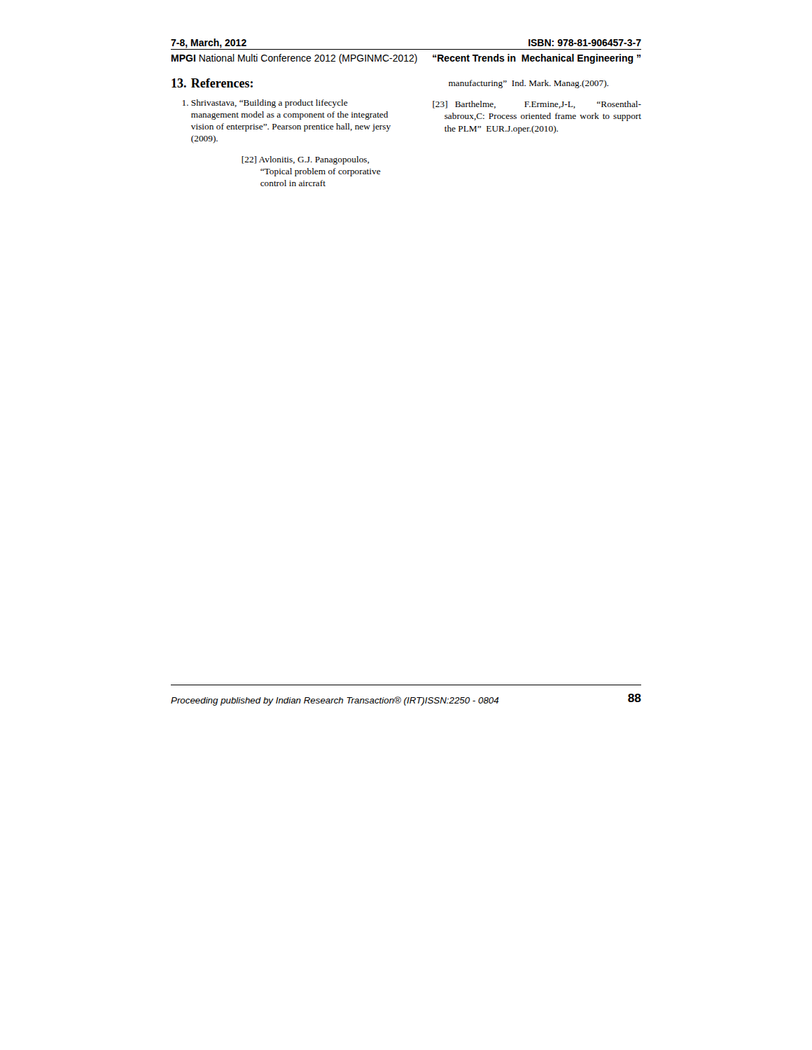7-8, March, 2012 ISBN: 978-81-906457-3-7
MPGI National Multi Conference 2012 (MPGINMC-2012) “Recent Trends in Mechanical Engineering ”
13. References:
Shrivastava, “Building a product lifecycle management model as a component of the integrated vision of enterprise”. Pearson prentice hall, new jersy (2009).
[22] Avlonitis, G.J. Panagopoulos, “Topical problem of corporative control in aircraft
manufacturing” Ind. Mark. Manag.(2007).
[23] Barthelme, F.Ermine,J-L, “Rosenthal-sabroux,C: Process oriented frame work to support the PLM” EUR.J.oper.(2010).
Proceeding published by Indian Research Transaction® (IRT)ISSN:2250 - 0804 88